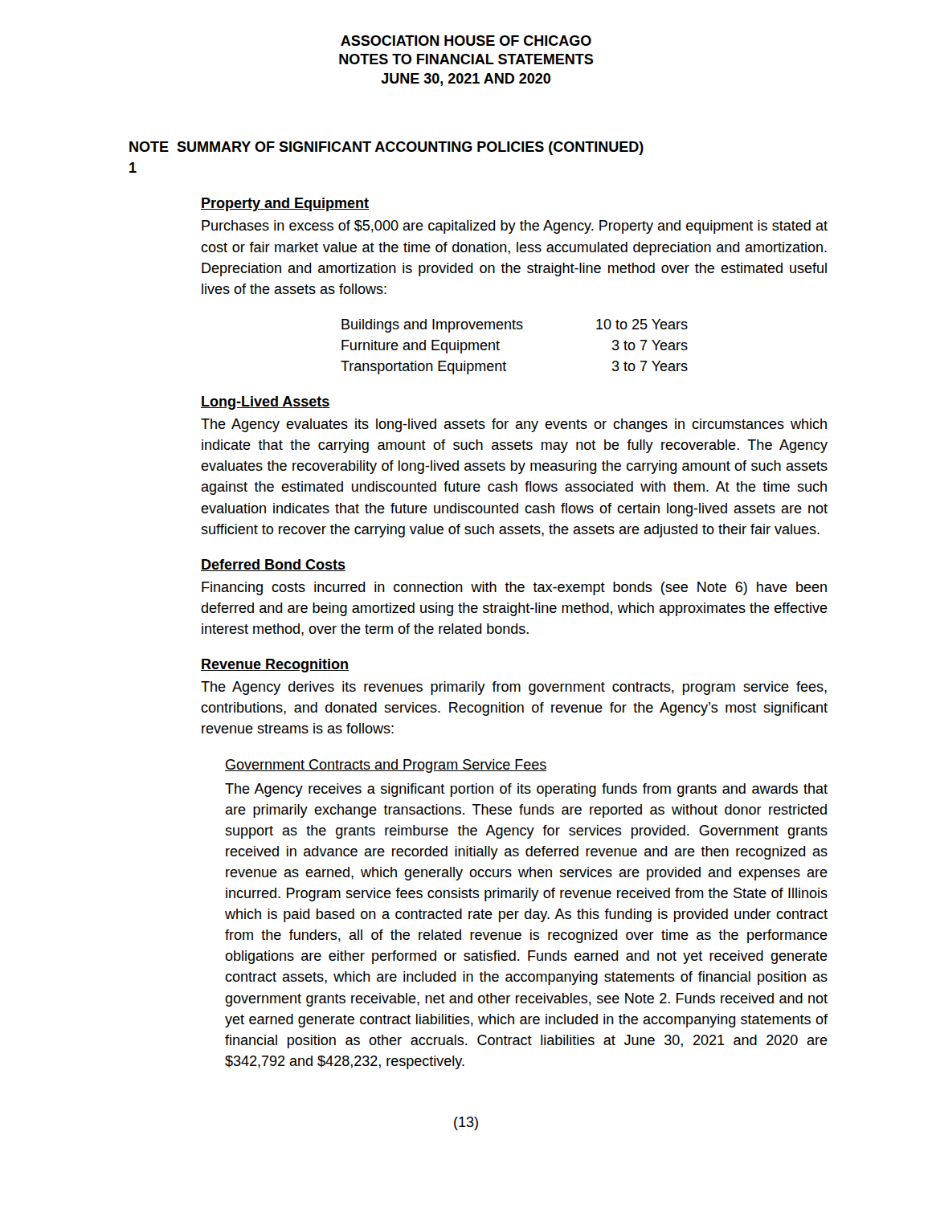ASSOCIATION HOUSE OF CHICAGO
NOTES TO FINANCIAL STATEMENTS
JUNE 30, 2021 AND 2020
NOTE 1
SUMMARY OF SIGNIFICANT ACCOUNTING POLICIES (CONTINUED)
Property and Equipment
Purchases in excess of $5,000 are capitalized by the Agency. Property and equipment is stated at cost or fair market value at the time of donation, less accumulated depreciation and amortization. Depreciation and amortization is provided on the straight-line method over the estimated useful lives of the assets as follows:
| Buildings and Improvements | 10 to 25 Years |
| Furniture and Equipment | 3 to 7 Years |
| Transportation Equipment | 3 to 7 Years |
Long-Lived Assets
The Agency evaluates its long-lived assets for any events or changes in circumstances which indicate that the carrying amount of such assets may not be fully recoverable. The Agency evaluates the recoverability of long-lived assets by measuring the carrying amount of such assets against the estimated undiscounted future cash flows associated with them. At the time such evaluation indicates that the future undiscounted cash flows of certain long-lived assets are not sufficient to recover the carrying value of such assets, the assets are adjusted to their fair values.
Deferred Bond Costs
Financing costs incurred in connection with the tax-exempt bonds (see Note 6) have been deferred and are being amortized using the straight-line method, which approximates the effective interest method, over the term of the related bonds.
Revenue Recognition
The Agency derives its revenues primarily from government contracts, program service fees, contributions, and donated services. Recognition of revenue for the Agency’s most significant revenue streams is as follows:
Government Contracts and Program Service Fees
The Agency receives a significant portion of its operating funds from grants and awards that are primarily exchange transactions. These funds are reported as without donor restricted support as the grants reimburse the Agency for services provided. Government grants received in advance are recorded initially as deferred revenue and are then recognized as revenue as earned, which generally occurs when services are provided and expenses are incurred. Program service fees consists primarily of revenue received from the State of Illinois which is paid based on a contracted rate per day. As this funding is provided under contract from the funders, all of the related revenue is recognized over time as the performance obligations are either performed or satisfied. Funds earned and not yet received generate contract assets, which are included in the accompanying statements of financial position as government grants receivable, net and other receivables, see Note 2. Funds received and not yet earned generate contract liabilities, which are included in the accompanying statements of financial position as other accruals. Contract liabilities at June 30, 2021 and 2020 are $342,792 and $428,232, respectively.
(13)